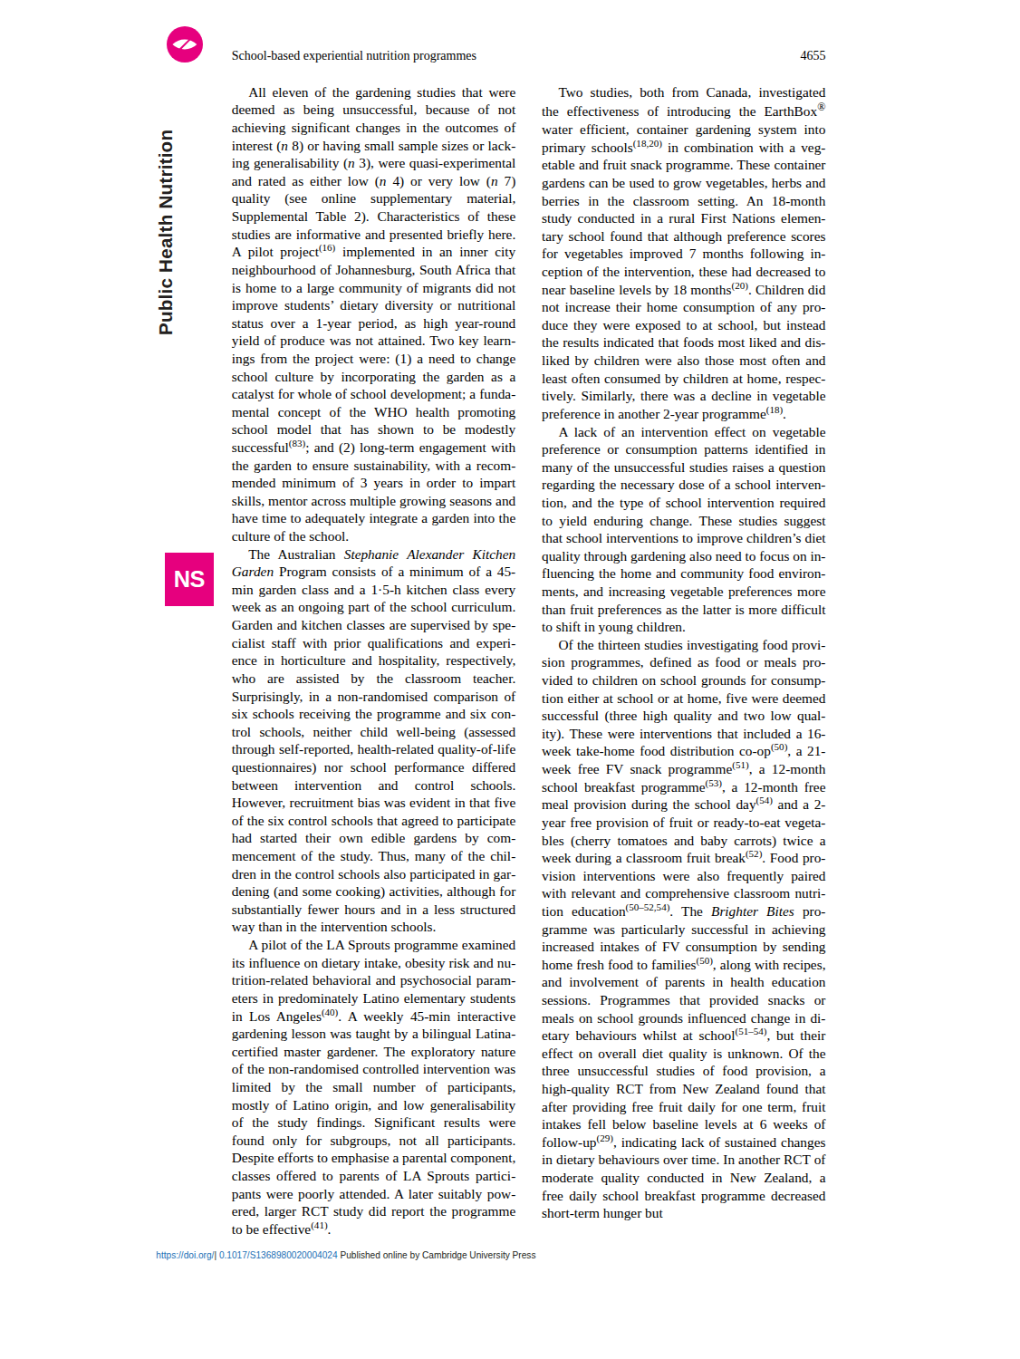Public Health Nutrition
NS
School-based experiential nutrition programmes 4655
All eleven of the gardening studies that were deemed as being unsuccessful, because of not achieving significant changes in the outcomes of interest (n 8) or having small sample sizes or lacking generalisability (n 3), were quasi-experimental and rated as either low (n 4) or very low (n 7) quality (see online supplementary material, Supplemental Table 2). Characteristics of these studies are informative and presented briefly here. A pilot project(16) implemented in an inner city neighbourhood of Johannesburg, South Africa that is home to a large community of migrants did not improve students’ dietary diversity or nutritional status over a 1-year period, as high year-round yield of produce was not attained. Two key learnings from the project were: (1) a need to change school culture by incorporating the garden as a catalyst for whole of school development; a fundamental concept of the WHO health promoting school model that has shown to be modestly successful(83); and (2) long-term engagement with the garden to ensure sustainability, with a recommended minimum of 3 years in order to impart skills, mentor across multiple growing seasons and have time to adequately integrate a garden into the culture of the school.
The Australian Stephanie Alexander Kitchen Garden Program consists of a minimum of a 45-min garden class and a 1·5-h kitchen class every week as an ongoing part of the school curriculum. Garden and kitchen classes are supervised by specialist staff with prior qualifications and experience in horticulture and hospitality, respectively, who are assisted by the classroom teacher. Surprisingly, in a non-randomised comparison of six schools receiving the programme and six control schools, neither child well-being (assessed through self-reported, health-related quality-of-life questionnaires) nor school performance differed between intervention and control schools. However, recruitment bias was evident in that five of the six control schools that agreed to participate had started their own edible gardens by commencement of the study. Thus, many of the children in the control schools also participated in gardening (and some cooking) activities, although for substantially fewer hours and in a less structured way than in the intervention schools.
A pilot of the LA Sprouts programme examined its influence on dietary intake, obesity risk and nutrition-related behavioral and psychosocial parameters in predominately Latino elementary students in Los Angeles(40). A weekly 45-min interactive gardening lesson was taught by a bilingual Latina-certified master gardener. The exploratory nature of the non-randomised controlled intervention was limited by the small number of participants, mostly of Latino origin, and low generalisability of the study findings. Significant results were found only for subgroups, not all participants. Despite efforts to emphasise a parental component, classes offered to parents of LA Sprouts participants were poorly attended. A later suitably powered, larger RCT study did report the programme to be effective(41).
Two studies, both from Canada, investigated the effectiveness of introducing the EarthBox® water efficient, container gardening system into primary schools(18,20) in combination with a vegetable and fruit snack programme. These container gardens can be used to grow vegetables, herbs and berries in the classroom setting. An 18-month study conducted in a rural First Nations elementary school found that although preference scores for vegetables improved 7 months following inception of the intervention, these had decreased to near baseline levels by 18 months(20). Children did not increase their home consumption of any produce they were exposed to at school, but instead the results indicated that foods most liked and disliked by children were also those most often and least often consumed by children at home, respectively. Similarly, there was a decline in vegetable preference in another 2-year programme(18).
A lack of an intervention effect on vegetable preference or consumption patterns identified in many of the unsuccessful studies raises a question regarding the necessary dose of a school intervention, and the type of school intervention required to yield enduring change. These studies suggest that school interventions to improve children’s diet quality through gardening also need to focus on influencing the home and community food environments, and increasing vegetable preferences more than fruit preferences as the latter is more difficult to shift in young children.
Of the thirteen studies investigating food provision programmes, defined as food or meals provided to children on school grounds for consumption either at school or at home, five were deemed successful (three high quality and two low quality). These were interventions that included a 16-week take-home food distribution co-op(50), a 21-week free FV snack programme(51), a 12-month school breakfast programme(53), a 12-month free meal provision during the school day(54) and a 2-year free provision of fruit or ready-to-eat vegetables (cherry tomatoes and baby carrots) twice a week during a classroom fruit break(52). Food provision interventions were also frequently paired with relevant and comprehensive classroom nutrition education(50–52,54). The Brighter Bites programme was particularly successful in achieving increased intakes of FV consumption by sending home fresh food to families(50), along with recipes, and involvement of parents in health education sessions. Programmes that provided snacks or meals on school grounds influenced change in dietary behaviours whilst at school(51–54), but their effect on overall diet quality is unknown. Of the three unsuccessful studies of food provision, a high-quality RCT from New Zealand found that after providing free fruit daily for one term, fruit intakes fell below baseline levels at 6 weeks of follow-up(29), indicating lack of sustained changes in dietary behaviours over time. In another RCT of moderate quality conducted in New Zealand, a free daily school breakfast programme decreased short-term hunger but
https://doi.org/| 0.1017/S1368980020004024 Published online by Cambridge University Press